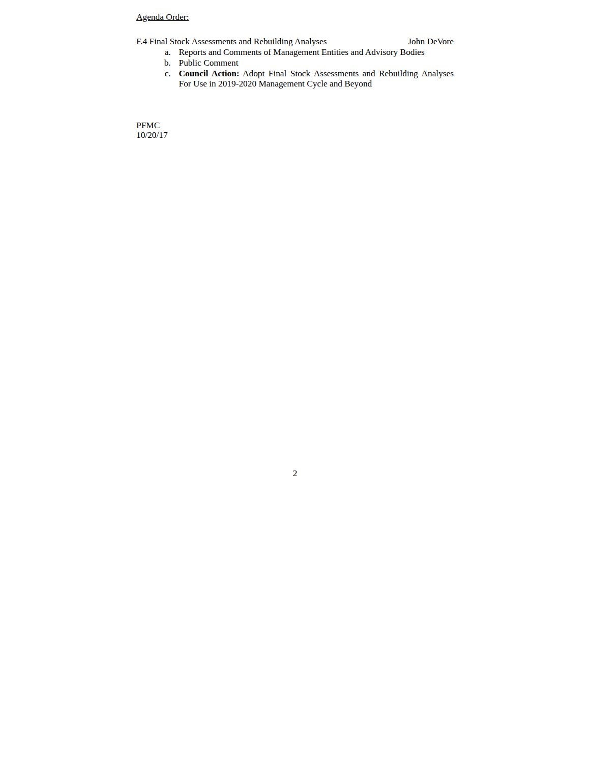Agenda Order:
F.4 Final Stock Assessments and Rebuilding Analyses John DeVore
Reports and Comments of Management Entities and Advisory Bodies
Public Comment
Council Action: Adopt Final Stock Assessments and Rebuilding Analyses For Use in 2019-2020 Management Cycle and Beyond
PFMC
10/20/17
2